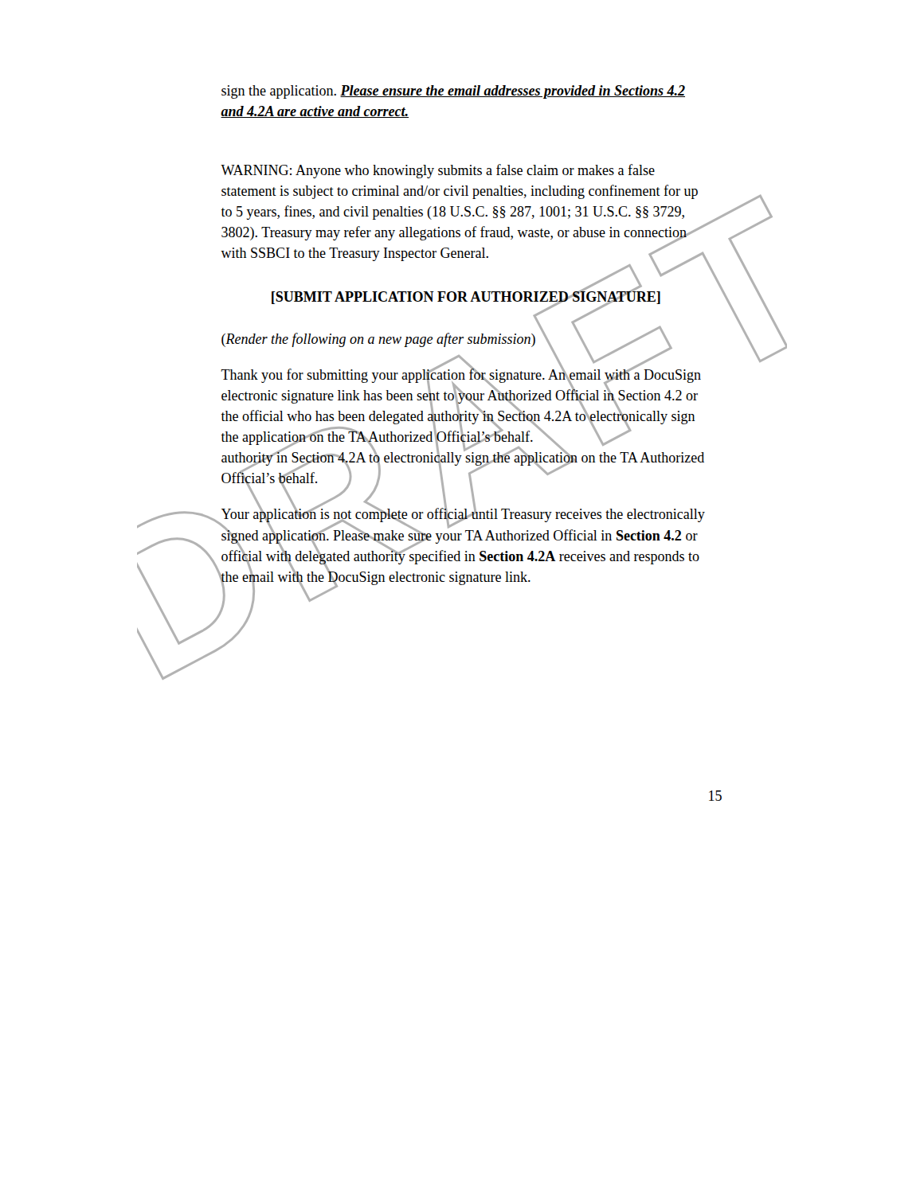DRAFT
sign the application. Please ensure the email addresses provided in Sections 4.2 and 4.2A are active and correct.
WARNING: Anyone who knowingly submits a false claim or makes a false statement is subject to criminal and/or civil penalties, including confinement for up to 5 years, fines, and civil penalties (18 U.S.C. §§ 287, 1001; 31 U.S.C. §§ 3729, 3802). Treasury may refer any allegations of fraud, waste, or abuse in connection with SSBCI to the Treasury Inspector General.
[SUBMIT APPLICATION FOR AUTHORIZED SIGNATURE]
(Render the following on a new page after submission)
Thank you for submitting your application for signature. An email with a DocuSign electronic signature link has been sent to your Authorized Official in Section 4.2 or the official who has been delegated authority in Section 4.2A to electronically sign the application on the TA Authorized Official’s behalf.
authority in Section 4.2A to electronically sign the application on the TA Authorized Official’s behalf.
Your application is not complete or official until Treasury receives the electronically signed application. Please make sure your TA Authorized Official in Section 4.2 or official with delegated authority specified in Section 4.2A receives and responds to the email with the DocuSign electronic signature link.
15